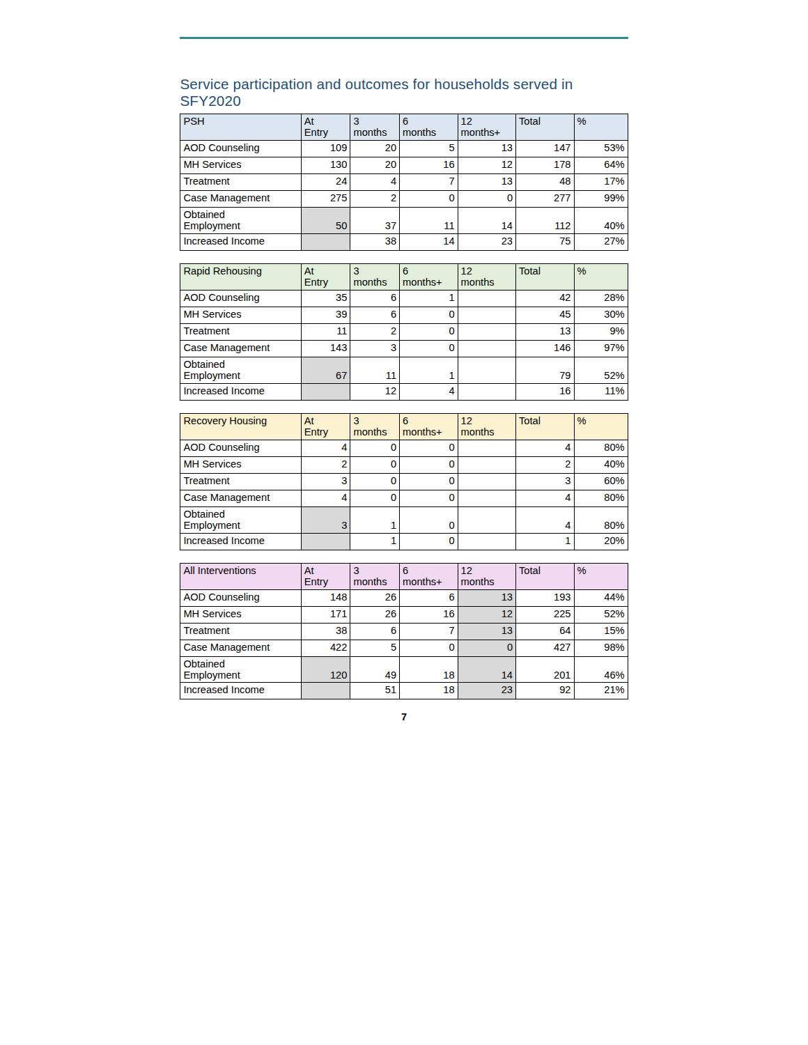Service participation and outcomes for households served in SFY2020
| PSH | At Entry | 3 months | 6 months | 12 months+ | Total | % |
| --- | --- | --- | --- | --- | --- | --- |
| AOD Counseling | 109 | 20 | 5 | 13 | 147 | 53% |
| MH Services | 130 | 20 | 16 | 12 | 178 | 64% |
| Treatment | 24 | 4 | 7 | 13 | 48 | 17% |
| Case Management | 275 | 2 | 0 | 0 | 277 | 99% |
| Obtained Employment | 50 | 37 | 11 | 14 | 112 | 40% |
| Increased Income | | 38 | 14 | 23 | 75 | 27% |
| Rapid Rehousing | At Entry | 3 months | 6 months+ | 12 months | Total | % |
| --- | --- | --- | --- | --- | --- | --- |
| AOD Counseling | 35 | 6 | 1 | | 42 | 28% |
| MH Services | 39 | 6 | 0 | | 45 | 30% |
| Treatment | 11 | 2 | 0 | | 13 | 9% |
| Case Management | 143 | 3 | 0 | | 146 | 97% |
| Obtained Employment | 67 | 11 | 1 | | 79 | 52% |
| Increased Income | | 12 | 4 | | 16 | 11% |
| Recovery Housing | At Entry | 3 months | 6 months+ | 12 months | Total | % |
| --- | --- | --- | --- | --- | --- | --- |
| AOD Counseling | 4 | 0 | 0 | | 4 | 80% |
| MH Services | 2 | 0 | 0 | | 2 | 40% |
| Treatment | 3 | 0 | 0 | | 3 | 60% |
| Case Management | 4 | 0 | 0 | | 4 | 80% |
| Obtained Employment | 3 | 1 | 0 | | 4 | 80% |
| Increased Income | | 1 | 0 | | 1 | 20% |
| All Interventions | At Entry | 3 months | 6 months+ | 12 months | Total | % |
| --- | --- | --- | --- | --- | --- | --- |
| AOD Counseling | 148 | 26 | 6 | 13 | 193 | 44% |
| MH Services | 171 | 26 | 16 | 12 | 225 | 52% |
| Treatment | 38 | 6 | 7 | 13 | 64 | 15% |
| Case Management | 422 | 5 | 0 | 0 | 427 | 98% |
| Obtained Employment | 120 | 49 | 18 | 14 | 201 | 46% |
| Increased Income | | 51 | 18 | 23 | 92 | 21% |
7